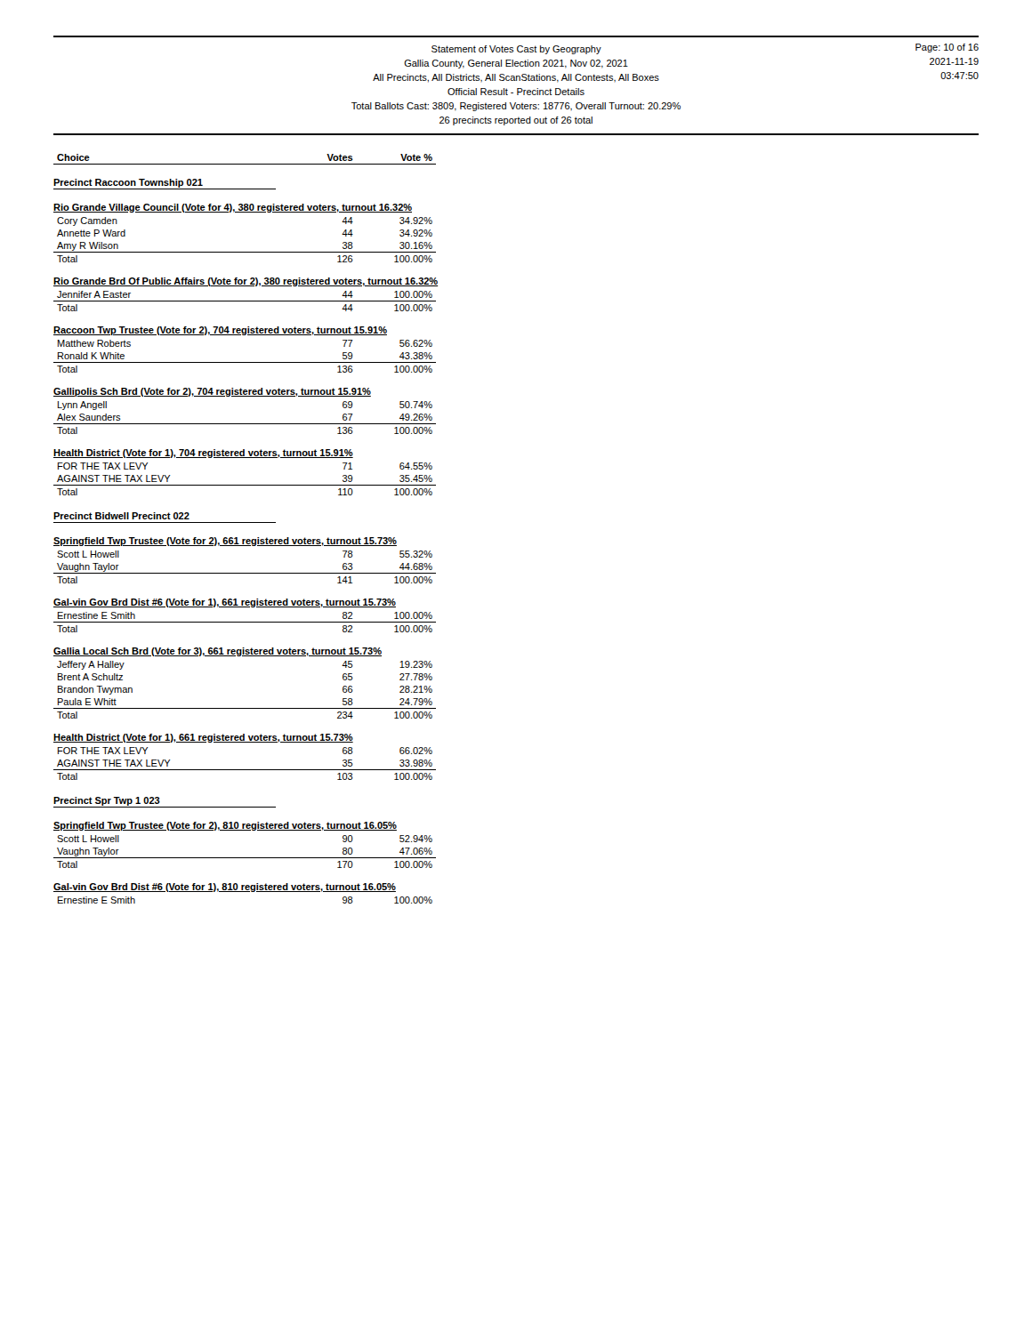Page: 10 of 16
2021-11-19
03:47:50
Statement of Votes Cast by Geography
Gallia County, General Election 2021, Nov 02, 2021
All Precincts, All Districts, All ScanStations, All Contests, All Boxes
Official Result - Precinct Details
Total Ballots Cast: 3809, Registered Voters: 18776, Overall Turnout: 20.29%
26 precincts reported out of 26 total
| Choice | Votes | Vote % |
| --- | --- | --- |
Precinct Raccoon Township 021
Rio Grande Village Council (Vote for 4), 380 registered voters, turnout 16.32%
| Cory Camden | 44 | 34.92% |
| Annette P Ward | 44 | 34.92% |
| Amy R Wilson | 38 | 30.16% |
| Total | 126 | 100.00% |
Rio Grande Brd Of Public Affairs (Vote for 2), 380 registered voters, turnout 16.32%
| Jennifer A Easter | 44 | 100.00% |
| Total | 44 | 100.00% |
Raccoon Twp Trustee (Vote for 2), 704 registered voters, turnout 15.91%
| Matthew Roberts | 77 | 56.62% |
| Ronald K White | 59 | 43.38% |
| Total | 136 | 100.00% |
Gallipolis Sch Brd (Vote for 2), 704 registered voters, turnout 15.91%
| Lynn Angell | 69 | 50.74% |
| Alex Saunders | 67 | 49.26% |
| Total | 136 | 100.00% |
Health District (Vote for 1), 704 registered voters, turnout 15.91%
| FOR THE TAX LEVY | 71 | 64.55% |
| AGAINST THE TAX LEVY | 39 | 35.45% |
| Total | 110 | 100.00% |
Precinct Bidwell Precinct 022
Springfield Twp Trustee (Vote for 2), 661 registered voters, turnout 15.73%
| Scott L Howell | 78 | 55.32% |
| Vaughn Taylor | 63 | 44.68% |
| Total | 141 | 100.00% |
Gal-vin Gov Brd Dist #6 (Vote for 1), 661 registered voters, turnout 15.73%
| Ernestine E Smith | 82 | 100.00% |
| Total | 82 | 100.00% |
Gallia Local Sch Brd (Vote for 3), 661 registered voters, turnout 15.73%
| Jeffery A Halley | 45 | 19.23% |
| Brent A Schultz | 65 | 27.78% |
| Brandon Twyman | 66 | 28.21% |
| Paula E Whitt | 58 | 24.79% |
| Total | 234 | 100.00% |
Health District (Vote for 1), 661 registered voters, turnout 15.73%
| FOR THE TAX LEVY | 68 | 66.02% |
| AGAINST THE TAX LEVY | 35 | 33.98% |
| Total | 103 | 100.00% |
Precinct Spr Twp 1 023
Springfield Twp Trustee (Vote for 2), 810 registered voters, turnout 16.05%
| Scott L Howell | 90 | 52.94% |
| Vaughn Taylor | 80 | 47.06% |
| Total | 170 | 100.00% |
Gal-vin Gov Brd Dist #6 (Vote for 1), 810 registered voters, turnout 16.05%
| Ernestine E Smith | 98 | 100.00% |